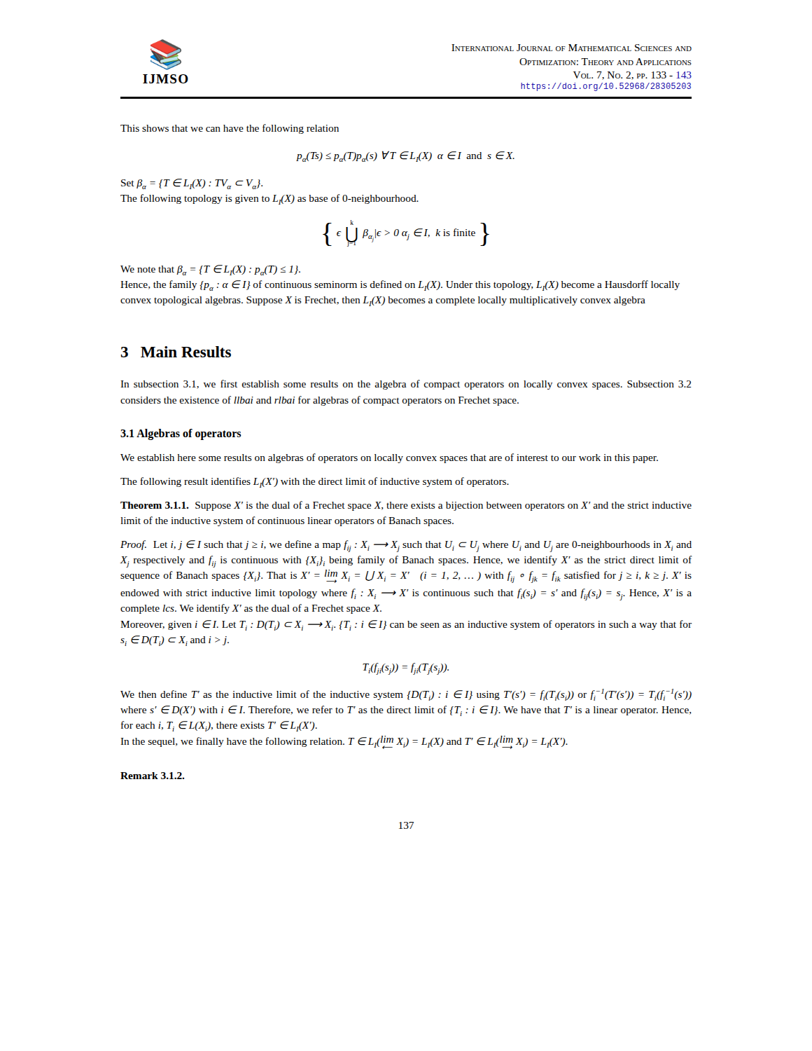📚
IJMSO
International Journal of Mathematical Sciences and Optimization: Theory and Applications Vol. 7, No. 2, pp. 133 - 143 https://doi.org/10.52968/28305203
This shows that we can have the following relation
pα(Ts) ≤ pα(T)pα(s) ∀ T ∈ LI(X) α ∈ I and s ∈ X.
Set βα = {T ∈ LI(X) : TVα ⊂ Vα}.
The following topology is given to LI(X) as base of 0-neighbourhood.
{ ϵ k ⋃ j=1 βαj|ϵ > 0 αj ∈ I, k is finite }
We note that βα = {T ∈ LI(X) : pα(T) ≤ 1}.
Hence, the family {pα : α ∈ I} of continuous seminorm is defined on LI(X). Under this topology, LI(X) become a Hausdorff locally convex topological algebras. Suppose X is Frechet, then LI(X) becomes a complete locally multiplicatively convex algebra
3 Main Results
In subsection 3.1, we first establish some results on the algebra of compact operators on locally convex spaces. Subsection 3.2 considers the existence of llbai and rlbai for algebras of compact operators on Frechet space.
3.1 Algebras of operators
We establish here some results on algebras of operators on locally convex spaces that are of interest to our work in this paper.
The following result identifies LI(X′) with the direct limit of inductive system of operators.
Theorem 3.1.1. Suppose X′ is the dual of a Frechet space X, there exists a bijection between operators on X′ and the strict inductive limit of the inductive system of continuous linear operators of Banach spaces.
Proof. Let i, j ∈ I such that j ≥ i, we define a map fij : Xi ⟶ Xj such that Ui ⊂ Uj where Ui and Uj are 0-neighbourhoods in Xi and Xj respectively and fij is continuous with {Xi}i being family of Banach spaces. Hence, we identify X′ as the strict direct limit of sequence of Banach spaces {Xi}. That is X′ = lim⟶ Xi = ⋃ Xi = X′ (i = 1, 2, … ) with fij ∘ fjk = fik satisfied for j ≥ i, k ≥ j. X′ is endowed with strict inductive limit topology where fi : Xi ⟶ X′ is continuous such that fi(si) = s′ and fij(si) = sj. Hence, X′ is a complete lcs. We identify X′ as the dual of a Frechet space X.
Moreover, given i ∈ I. Let Ti : D(Ti) ⊂ Xi ⟶ Xi. {Ti : i ∈ I} can be seen as an inductive system of operators in such a way that for si ∈ D(Ti) ⊂ Xi and i > j.
Ti(fji(sj)) = fji(Tj(sj)).
We then define T′ as the inductive limit of the inductive system {D(Ti) : i ∈ I} using T′(s′) = fi(Ti(si)) or fi−1(T′(s′)) = Ti(fi−1(s′)) where s′ ∈ D(X′) with i ∈ I. Therefore, we refer to T′ as the direct limit of {Ti : i ∈ I}. We have that T′ is a linear operator. Hence, for each i, Ti ∈ L(Xi), there exists T′ ∈ LI(X′).
In the sequel, we finally have the following relation. T ∈ LI(lim⟵ Xi) = LI(X) and T′ ∈ LI(lim⟶ Xi) = LI(X′).
Remark 3.1.2.
137